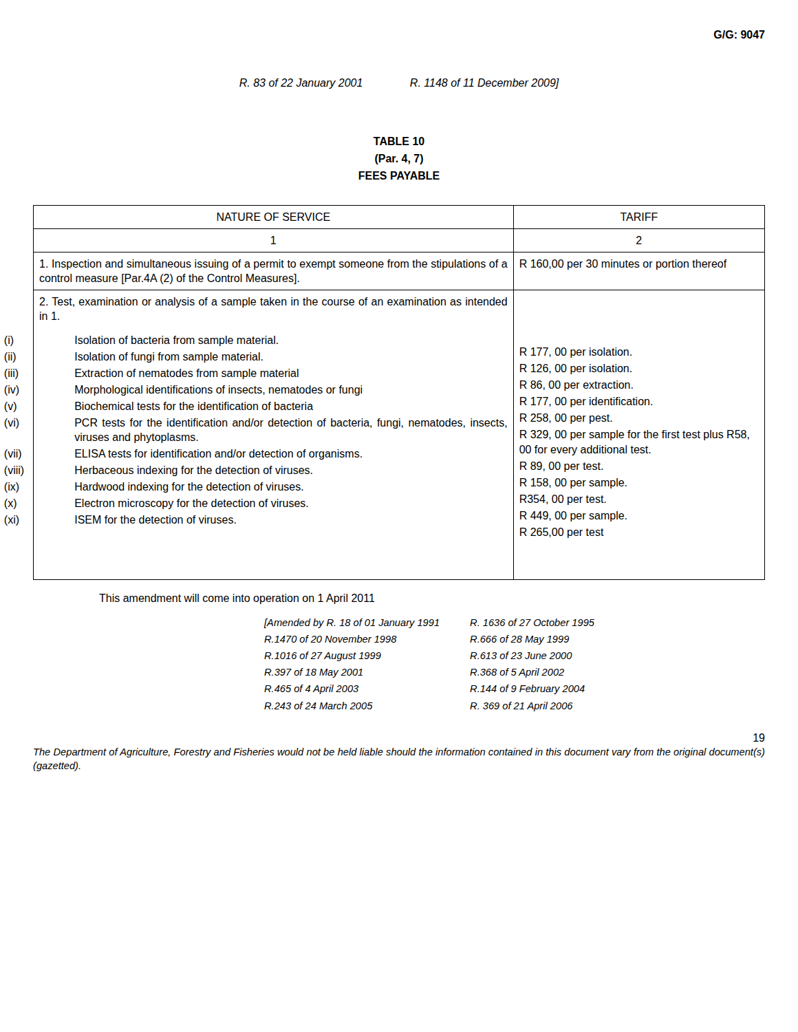G/G: 9047
R. 83 of 22 January 2001 R. 1148 of 11 December 2009]
TABLE 10
(Par. 4, 7)
FEES PAYABLE
| NATURE OF SERVICE | TARIFF |
| --- | --- |
| 1 | 2 |
| 1. Inspection and simultaneous issuing of a permit to exempt someone from the stipulations of a control measure [Par.4A (2) of the Control Measures]. | R 160,00 per 30 minutes or portion thereof |
| 2. Test, examination or analysis of a sample taken in the course of an examination as intended in 1. (i) Isolation of bacteria from sample material. (ii) Isolation of fungi from sample material. (iii) Extraction of nematodes from sample material (iv) Morphological identifications of insects, nematodes or fungi (v) Biochemical tests for the identification of bacteria (vi) PCR tests for the identification and/or detection of bacteria, fungi, nematodes, insects, viruses and phytoplasms. (vii) ELISA tests for identification and/or detection of organisms. (viii) Herbaceous indexing for the detection of viruses. (ix) Hardwood indexing for the detection of viruses. (x) Electron microscopy for the detection of viruses. (xi) ISEM for the detection of viruses. | R 177, 00 per isolation. R 126, 00 per isolation. R 86, 00 per extraction. R 177, 00 per identification. R 258, 00 per pest. R 329, 00 per sample for the first test plus R58, 00 for every additional test. R 89, 00 per test. R 158, 00 per sample. R354, 00 per test. R 449, 00 per sample. R 265,00 per test |
This amendment will come into operation on 1 April 2011
| [Amended by R. 18 of 01 January 1991 | R. 1636 of 27 October 1995 |
| R.1470 of 20 November 1998 | R.666 of 28 May 1999 |
| R.1016 of 27 August 1999 | R.613 of 23 June 2000 |
| R.397 of 18 May 2001 | R.368 of 5 April 2002 |
| R.465 of 4 April 2003 | R.144 of 9 February 2004 |
| R.243 of 24 March 2005 | R. 369 of 21 April 2006 |
19
The Department of Agriculture, Forestry and Fisheries would not be held liable should the information contained in this document vary from the original document(s) (gazetted).